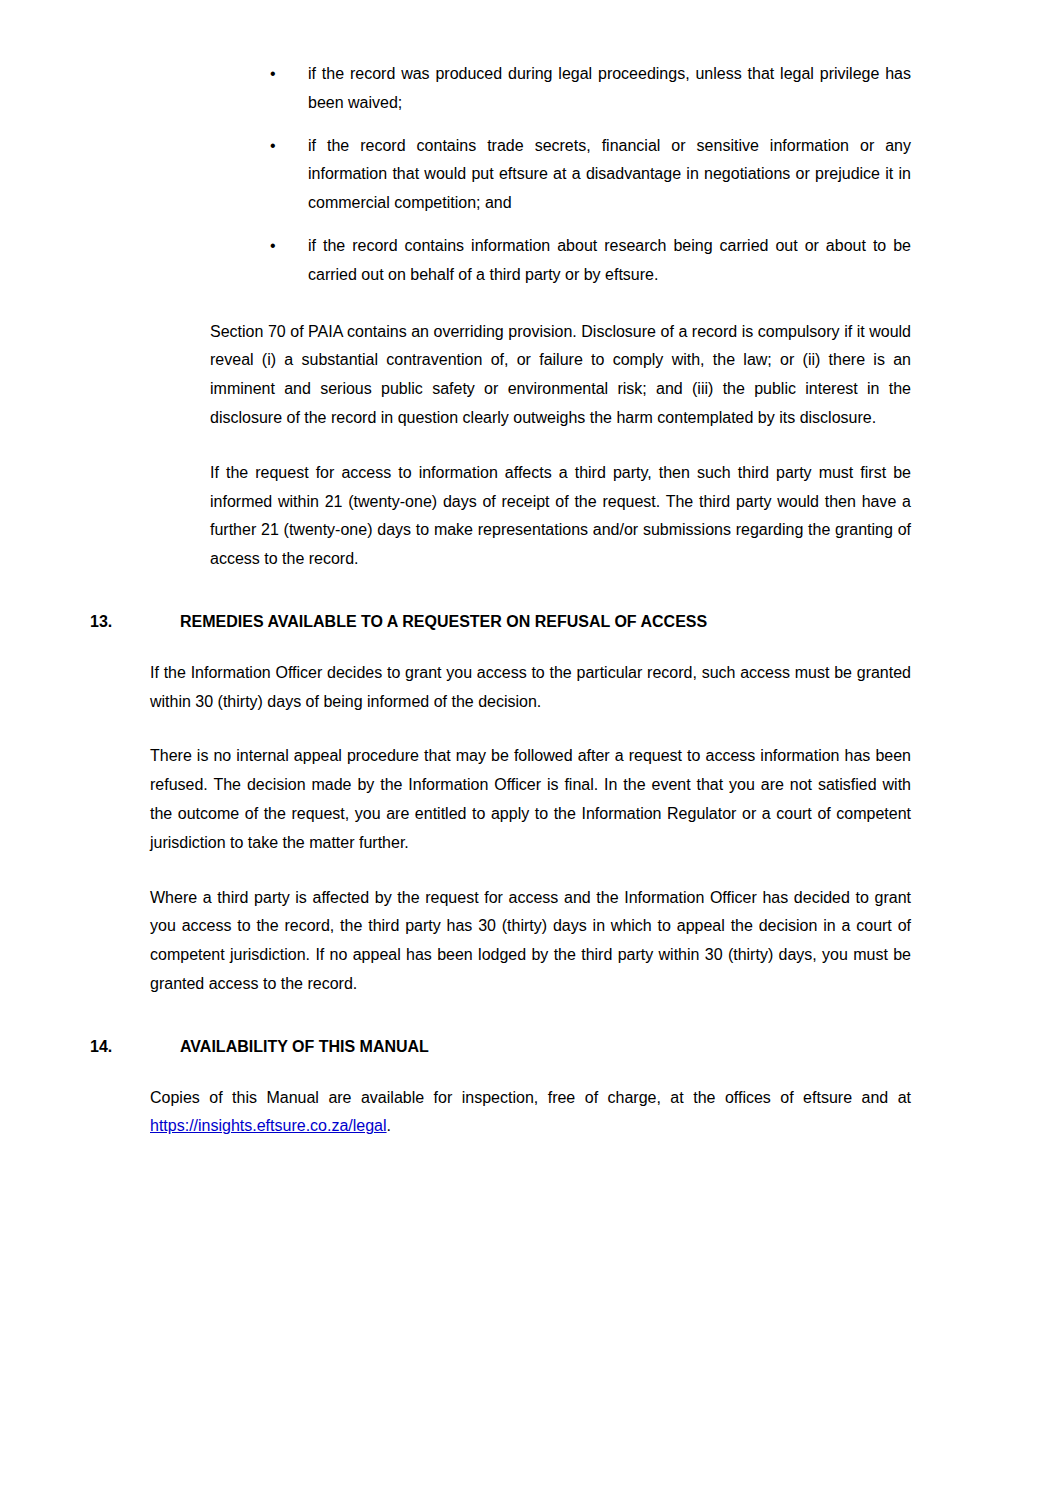if the record was produced during legal proceedings, unless that legal privilege has been waived;
if the record contains trade secrets, financial or sensitive information or any information that would put eftsure at a disadvantage in negotiations or prejudice it in commercial competition; and
if the record contains information about research being carried out or about to be carried out on behalf of a third party or by eftsure.
Section 70 of PAIA contains an overriding provision. Disclosure of a record is compulsory if it would reveal (i) a substantial contravention of, or failure to comply with, the law; or (ii) there is an imminent and serious public safety or environmental risk; and (iii) the public interest in the disclosure of the record in question clearly outweighs the harm contemplated by its disclosure.
If the request for access to information affects a third party, then such third party must first be informed within 21 (twenty-one) days of receipt of the request. The third party would then have a further 21 (twenty-one) days to make representations and/or submissions regarding the granting of access to the record.
13. Remedies available to a requester on refusal of access
If the Information Officer decides to grant you access to the particular record, such access must be granted within 30 (thirty) days of being informed of the decision.
There is no internal appeal procedure that may be followed after a request to access information has been refused. The decision made by the Information Officer is final. In the event that you are not satisfied with the outcome of the request, you are entitled to apply to the Information Regulator or a court of competent jurisdiction to take the matter further.
Where a third party is affected by the request for access and the Information Officer has decided to grant you access to the record, the third party has 30 (thirty) days in which to appeal the decision in a court of competent jurisdiction. If no appeal has been lodged by the third party within 30 (thirty) days, you must be granted access to the record.
14. Availability of this manual
Copies of this Manual are available for inspection, free of charge, at the offices of eftsure and at https://insights.eftsure.co.za/legal.